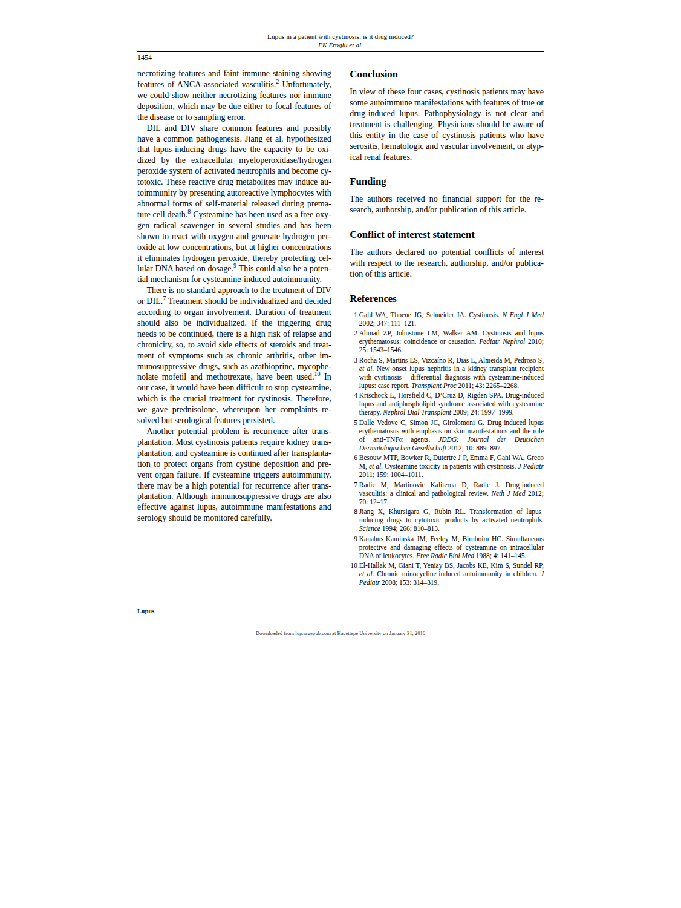Lupus in a patient with cystinosis: is it drug induced?
FK Eroglu et al.
1454
necrotizing features and faint immune staining showing features of ANCA-associated vasculitis.2 Unfortunately, we could show neither necrotizing features nor immune deposition, which may be due either to focal features of the disease or to sampling error.
DIL and DIV share common features and possibly have a common pathogenesis. Jiang et al. hypothesized that lupus-inducing drugs have the capacity to be oxidized by the extracellular myeloperoxidase/hydrogen peroxide system of activated neutrophils and become cytotoxic. These reactive drug metabolites may induce autoimmunity by presenting autoreactive lymphocytes with abnormal forms of self-material released during premature cell death.8 Cysteamine has been used as a free oxygen radical scavenger in several studies and has been shown to react with oxygen and generate hydrogen peroxide at low concentrations, but at higher concentrations it eliminates hydrogen peroxide, thereby protecting cellular DNA based on dosage.9 This could also be a potential mechanism for cysteamine-induced autoimmunity.
There is no standard approach to the treatment of DIV or DIL.7 Treatment should be individualized and decided according to organ involvement. Duration of treatment should also be individualized. If the triggering drug needs to be continued, there is a high risk of relapse and chronicity, so, to avoid side effects of steroids and treatment of symptoms such as chronic arthritis, other immunosuppressive drugs, such as azathioprine, mycophenolate mofetil and methotrexate, have been used.10 In our case, it would have been difficult to stop cysteamine, which is the crucial treatment for cystinosis. Therefore, we gave prednisolone, whereupon her complaints resolved but serological features persisted.
Another potential problem is recurrence after transplantation. Most cystinosis patients require kidney transplantation, and cysteamine is continued after transplantation to protect organs from cystine deposition and prevent organ failure. If cysteamine triggers autoimmunity, there may be a high potential for recurrence after transplantation. Although immunosuppressive drugs are also effective against lupus, autoimmune manifestations and serology should be monitored carefully.
Conclusion
In view of these four cases, cystinosis patients may have some autoimmune manifestations with features of true or drug-induced lupus. Pathophysiology is not clear and treatment is challenging. Physicians should be aware of this entity in the case of cystinosis patients who have serositis, hematologic and vascular involvement, or atypical renal features.
Funding
The authors received no financial support for the research, authorship, and/or publication of this article.
Conflict of interest statement
The authors declared no potential conflicts of interest with respect to the research, authorship, and/or publication of this article.
References
Gahl WA, Thoene JG, Schneider JA. Cystinosis. N Engl J Med 2002; 347: 111–121.
Ahmad ZP, Johnstone LM, Walker AM. Cystinosis and lupus erythematosus: coincidence or causation. Pediatr Nephrol 2010; 25: 1543–1546.
Rocha S, Martins LS, Vizcaíno R, Dias L, Almeida M, Pedroso S, et al. New-onset lupus nephritis in a kidney transplant recipient with cystinosis – differential diagnosis with cysteamine-induced lupus: case report. Transplant Proc 2011; 43: 2265–2268.
Krischock L, Horsfield C, D’Cruz D, Rigden SPA. Drug-induced lupus and antiphospholipid syndrome associated with cysteamine therapy. Nephrol Dial Transplant 2009; 24: 1997–1999.
Dalle Vedove C, Simon JC, Girolomoni G. Drug-induced lupus erythematosus with emphasis on skin manifestations and the role of anti-TNFα agents. JDDG: Journal der Deutschen Dermatologischen Gesellschaft 2012; 10: 889–897.
Besouw MTP, Bowker R, Dutertre J-P, Emma F, Gahl WA, Greco M, et al. Cysteamine toxicity in patients with cystinosis. J Pediatr 2011; 159: 1004–1011.
Radic M, Martinovic Kaliterna D, Radic J. Drug-induced vasculitis: a clinical and pathological review. Neth J Med 2012; 70: 12–17.
Jiang X, Khursigara G, Rubin RL. Transformation of lupus-inducing drugs to cytotoxic products by activated neutrophils. Science 1994; 266: 810–813.
Kanabus-Kaminska JM, Feeley M, Birnboim HC. Simultaneous protective and damaging effects of cysteamine on intracellular DNA of leukocytes. Free Radic Biol Med 1988; 4: 141–145.
El-Hallak M, Giani T, Yeniay BS, Jacobs KE, Kim S, Sundel RP, et al. Chronic minocycline-induced autoimmunity in children. J Pediatr 2008; 153: 314–319.
Lupus
Downloaded from lup.sagepub.com at Hacettepe University on January 31, 2016